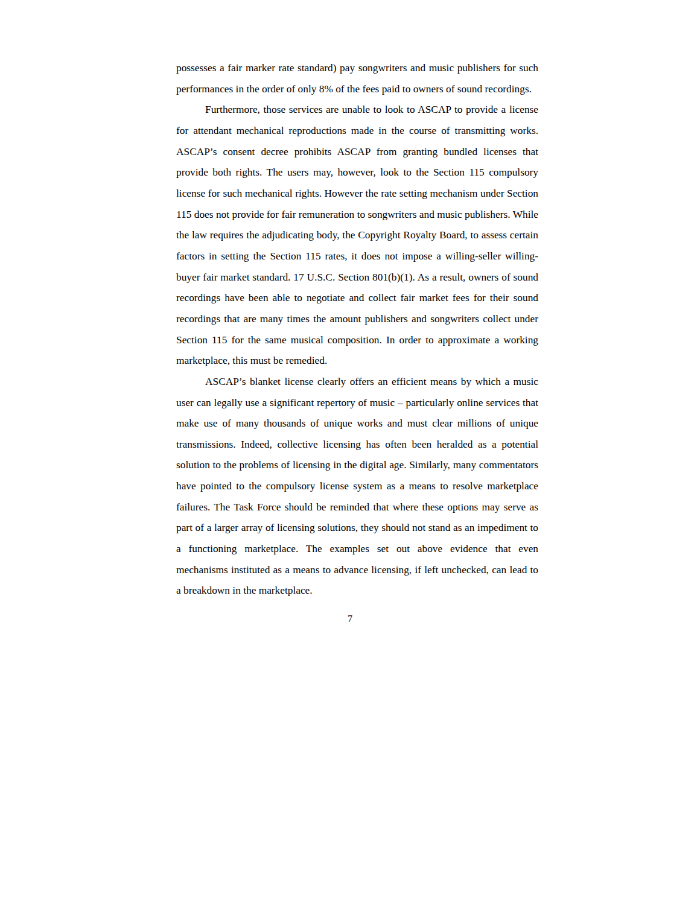possesses a fair marker rate standard) pay songwriters and music publishers for such performances in the order of only 8% of the fees paid to owners of sound recordings.
Furthermore, those services are unable to look to ASCAP to provide a license for attendant mechanical reproductions made in the course of transmitting works. ASCAP’s consent decree prohibits ASCAP from granting bundled licenses that provide both rights. The users may, however, look to the Section 115 compulsory license for such mechanical rights. However the rate setting mechanism under Section 115 does not provide for fair remuneration to songwriters and music publishers. While the law requires the adjudicating body, the Copyright Royalty Board, to assess certain factors in setting the Section 115 rates, it does not impose a willing-seller willing-buyer fair market standard. 17 U.S.C. Section 801(b)(1). As a result, owners of sound recordings have been able to negotiate and collect fair market fees for their sound recordings that are many times the amount publishers and songwriters collect under Section 115 for the same musical composition. In order to approximate a working marketplace, this must be remedied.
ASCAP’s blanket license clearly offers an efficient means by which a music user can legally use a significant repertory of music – particularly online services that make use of many thousands of unique works and must clear millions of unique transmissions. Indeed, collective licensing has often been heralded as a potential solution to the problems of licensing in the digital age. Similarly, many commentators have pointed to the compulsory license system as a means to resolve marketplace failures. The Task Force should be reminded that where these options may serve as part of a larger array of licensing solutions, they should not stand as an impediment to a functioning marketplace. The examples set out above evidence that even mechanisms instituted as a means to advance licensing, if left unchecked, can lead to a breakdown in the marketplace.
7